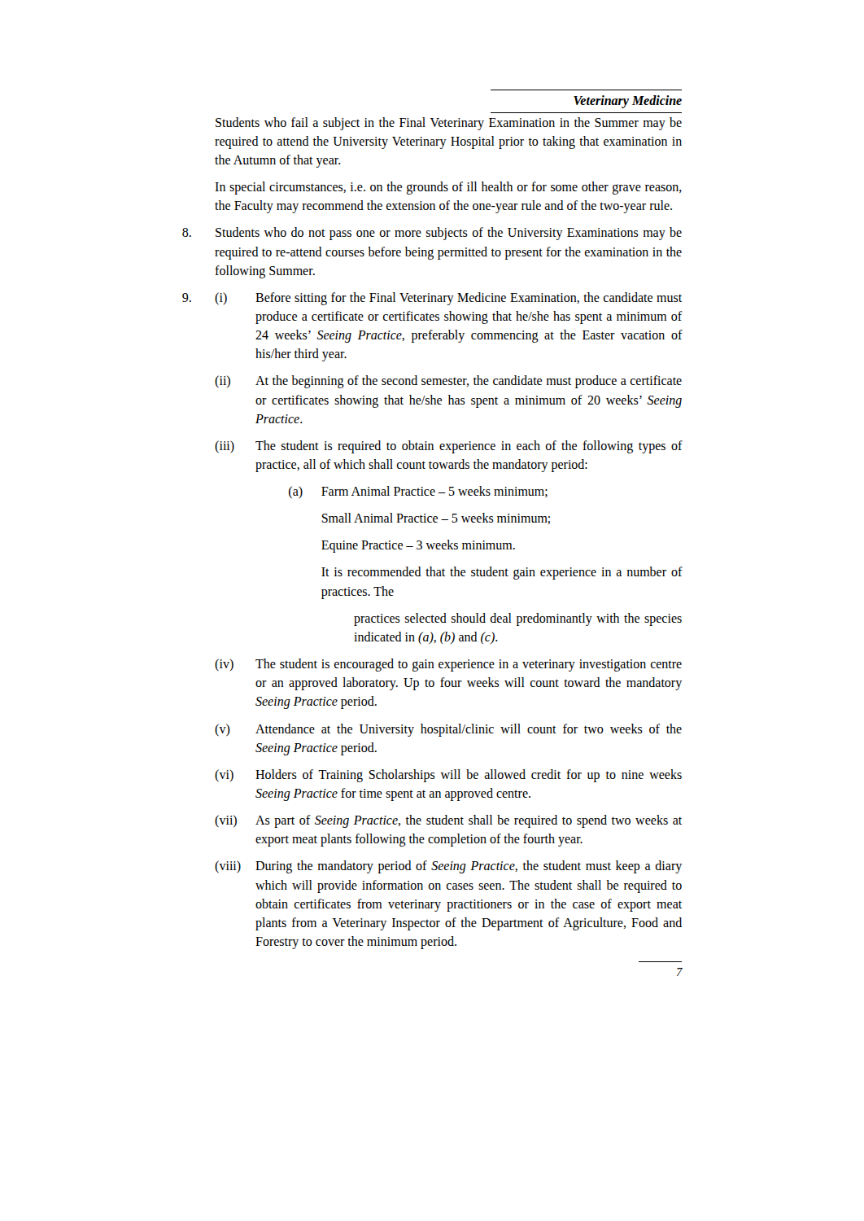Veterinary Medicine
Students who fail a subject in the Final Veterinary Examination in the Summer may be required to attend the University Veterinary Hospital prior to taking that examination in the Autumn of that year.
In special circumstances, i.e. on the grounds of ill health or for some other grave reason, the Faculty may recommend the extension of the one-year rule and of the two-year rule.
8.
Students who do not pass one or more subjects of the University Examinations may be required to re-attend courses before being permitted to present for the examination in the following Summer.
9.
(i)
Before sitting for the Final Veterinary Medicine Examination, the candidate must produce a certificate or certificates showing that he/she has spent a minimum of 24 weeks’ Seeing Practice, preferably commencing at the Easter vacation of his/her third year.
(ii)
At the beginning of the second semester, the candidate must produce a certificate or certificates showing that he/she has spent a minimum of 20 weeks’ Seeing Practice.
(iii)
The student is required to obtain experience in each of the following types of practice, all of which shall count towards the mandatory period:
(a)
Farm Animal Practice – 5 weeks minimum;
Small Animal Practice – 5 weeks minimum;
Equine Practice – 3 weeks minimum.
It is recommended that the student gain experience in a number of practices. The
practices selected should deal predominantly with the species indicated in (a), (b) and (c).
(iv)
The student is encouraged to gain experience in a veterinary investigation centre or an approved laboratory. Up to four weeks will count toward the mandatory Seeing Practice period.
(v)
Attendance at the University hospital/clinic will count for two weeks of the Seeing Practice period.
(vi)
Holders of Training Scholarships will be allowed credit for up to nine weeks Seeing Practice for time spent at an approved centre.
(vii)
As part of Seeing Practice, the student shall be required to spend two weeks at export meat plants following the completion of the fourth year.
(viii)
During the mandatory period of Seeing Practice, the student must keep a diary which will provide information on cases seen. The student shall be required to obtain certificates from veterinary practitioners or in the case of export meat plants from a Veterinary Inspector of the Department of Agriculture, Food and Forestry to cover the minimum period.
7